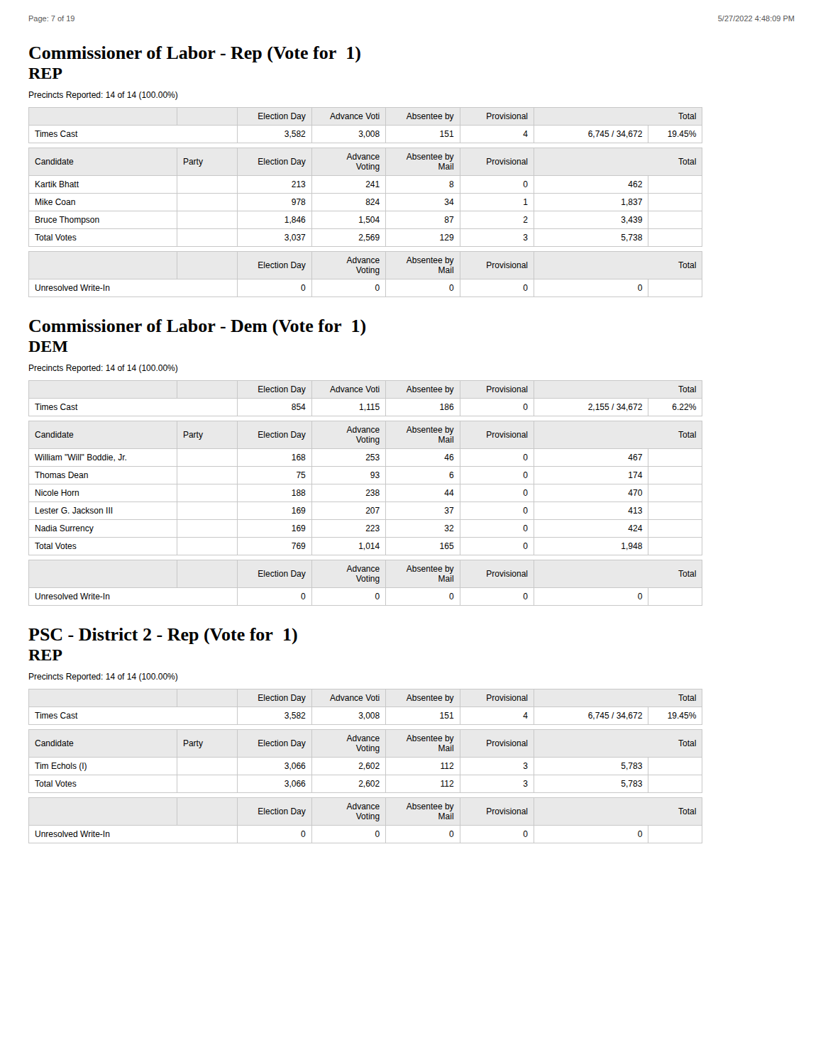Page: 7 of 19 5/27/2022 4:48:09 PM
Commissioner of Labor - Rep (Vote for 1)
REP
Precincts Reported: 14 of 14 (100.00%)
| | | Election Day | Advance Voti | Absentee by | Provisional | Total |
| --- | --- | --- | --- | --- | --- | --- |
| Times Cast | 3,582 | 3,008 | 151 | 4 | 6,745 / 34,672 | 19.45% |
| Candidate | Party | Election Day | Advance Voting | Absentee by Mail | Provisional | Total |
| --- | --- | --- | --- | --- | --- | --- |
| Kartik Bhatt | | 213 | 241 | 8 | 0 | 462 | |
| Mike Coan | | 978 | 824 | 34 | 1 | 1,837 | |
| Bruce Thompson | | 1,846 | 1,504 | 87 | 2 | 3,439 | |
| Total Votes | | 3,037 | 2,569 | 129 | 3 | 5,738 | |
| | | Election Day | Advance Voting | Absentee by Mail | Provisional | Total |
| --- | --- | --- | --- | --- | --- | --- |
| Unresolved Write-In | 0 | 0 | 0 | 0 | 0 | |
Commissioner of Labor - Dem (Vote for 1)
DEM
Precincts Reported: 14 of 14 (100.00%)
| | | Election Day | Advance Voti | Absentee by | Provisional | Total |
| --- | --- | --- | --- | --- | --- | --- |
| Times Cast | 854 | 1,115 | 186 | 0 | 2,155 / 34,672 | 6.22% |
| Candidate | Party | Election Day | Advance Voting | Absentee by Mail | Provisional | Total |
| --- | --- | --- | --- | --- | --- | --- |
| William "Will" Boddie, Jr. | | 168 | 253 | 46 | 0 | 467 | |
| Thomas Dean | | 75 | 93 | 6 | 0 | 174 | |
| Nicole Horn | | 188 | 238 | 44 | 0 | 470 | |
| Lester G. Jackson III | | 169 | 207 | 37 | 0 | 413 | |
| Nadia Surrency | | 169 | 223 | 32 | 0 | 424 | |
| Total Votes | | 769 | 1,014 | 165 | 0 | 1,948 | |
| | | Election Day | Advance Voting | Absentee by Mail | Provisional | Total |
| --- | --- | --- | --- | --- | --- | --- |
| Unresolved Write-In | 0 | 0 | 0 | 0 | 0 | |
PSC - District 2 - Rep (Vote for 1)
REP
Precincts Reported: 14 of 14 (100.00%)
| | | Election Day | Advance Voti | Absentee by | Provisional | Total |
| --- | --- | --- | --- | --- | --- | --- |
| Times Cast | 3,582 | 3,008 | 151 | 4 | 6,745 / 34,672 | 19.45% |
| Candidate | Party | Election Day | Advance Voting | Absentee by Mail | Provisional | Total |
| --- | --- | --- | --- | --- | --- | --- |
| Tim Echols (I) | | 3,066 | 2,602 | 112 | 3 | 5,783 | |
| Total Votes | | 3,066 | 2,602 | 112 | 3 | 5,783 | |
| | | Election Day | Advance Voting | Absentee by Mail | Provisional | Total |
| --- | --- | --- | --- | --- | --- | --- |
| Unresolved Write-In | 0 | 0 | 0 | 0 | 0 | |